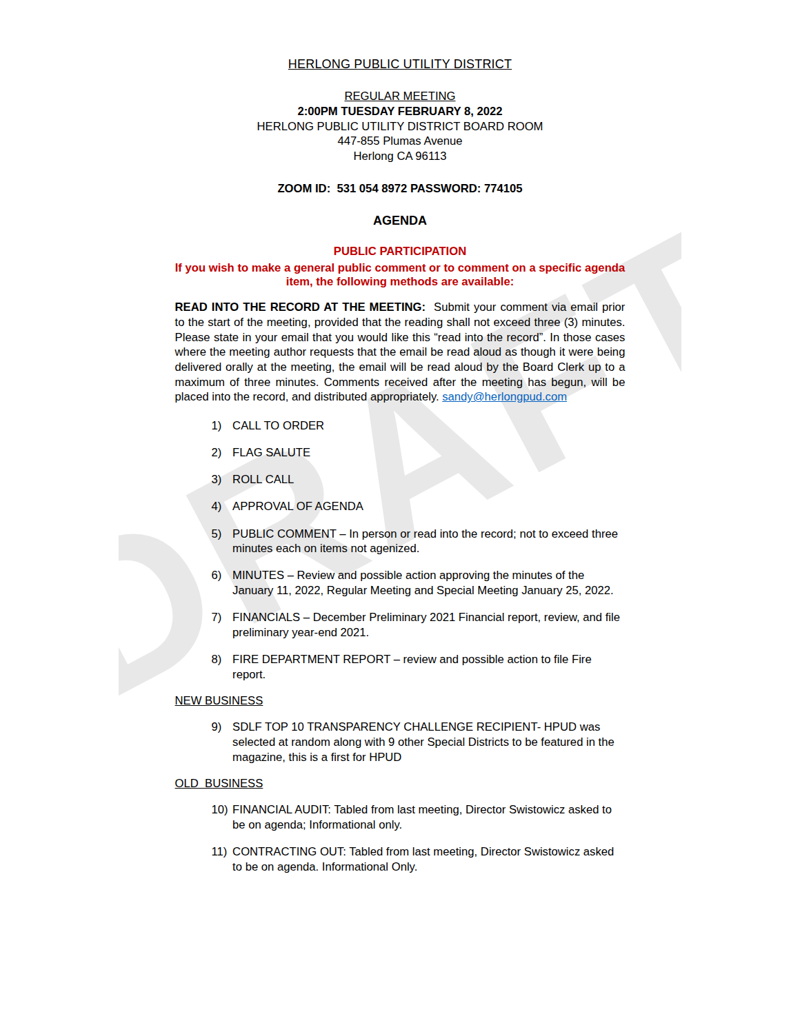DRAFT
HERLONG PUBLIC UTILITY DISTRICT
REGULAR MEETING 2:00PM TUESDAY FEBRUARY 8, 2022 HERLONG PUBLIC UTILITY DISTRICT BOARD ROOM 447-855 Plumas Avenue Herlong CA 96113
ZOOM ID: 531 054 8972 PASSWORD: 774105
AGENDA
PUBLIC PARTICIPATION
If you wish to make a general public comment or to comment on a specific agenda item, the following methods are available:
READ INTO THE RECORD AT THE MEETING: Submit your comment via email prior to the start of the meeting, provided that the reading shall not exceed three (3) minutes. Please state in your email that you would like this “read into the record”. In those cases where the meeting author requests that the email be read aloud as though it were being delivered orally at the meeting, the email will be read aloud by the Board Clerk up to a maximum of three minutes. Comments received after the meeting has begun, will be placed into the record, and distributed appropriately. sandy@herlongpud.com
CALL TO ORDER
FLAG SALUTE
ROLL CALL
APPROVAL OF AGENDA
PUBLIC COMMENT – In person or read into the record; not to exceed three minutes each on items not agenized.
MINUTES – Review and possible action approving the minutes of the January 11, 2022, Regular Meeting and Special Meeting January 25, 2022.
FINANCIALS – December Preliminary 2021 Financial report, review, and file preliminary year-end 2021.
FIRE DEPARTMENT REPORT – review and possible action to file Fire report.
NEW BUSINESS
SDLF TOP 10 TRANSPARENCY CHALLENGE RECIPIENT- HPUD was selected at random along with 9 other Special Districts to be featured in the magazine, this is a first for HPUD
OLD BUSINESS
FINANCIAL AUDIT: Tabled from last meeting, Director Swistowicz asked to be on agenda; Informational only.
CONTRACTING OUT: Tabled from last meeting, Director Swistowicz asked to be on agenda. Informational Only.